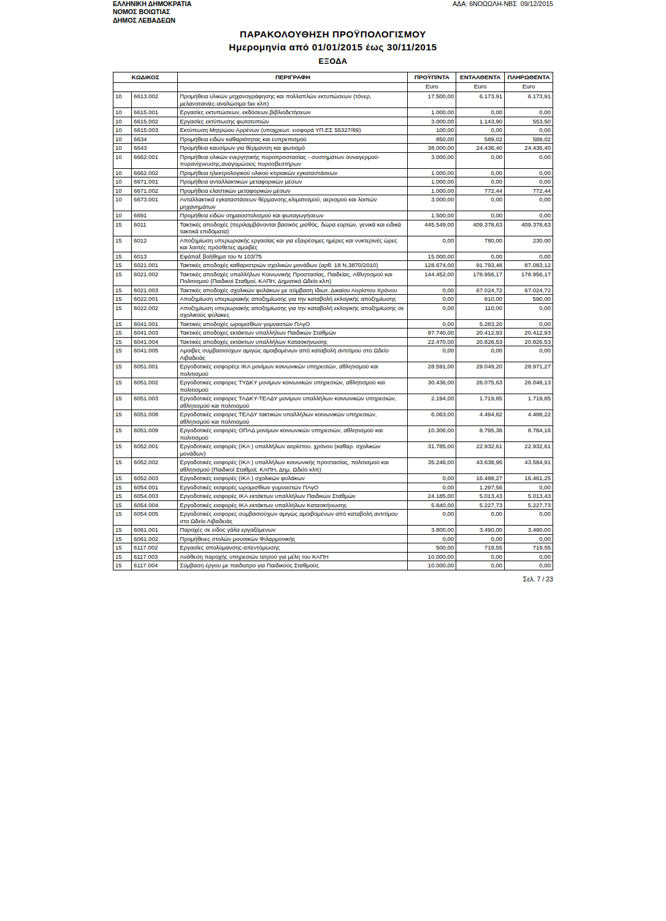ΕΛΛΗΝΙΚΗ ΔΗΜΟΚΡΑΤΙΑ
ΝΟΜΟΣ ΒΟΙΩΤΙΑΣ
ΔΗΜΟΣ ΛΕΒΑΔΕΩΝ
ΑΔΑ: 6ΝΟΩΩΛΗ-ΝΒΣ 09/12/2015
ΠΑΡΑΚΟΛΟΥΘΗΣΗ ΠΡΟΫΠΟΛΟΓΙΣΜΟΥ
Ημερομηνία από 01/01/2015 έως 30/11/2015
ΕΞΟΔΑ
| ΚΩΔΙΚΟΣ | ΠΕΡΙΓΡΑΦΗ | ΠΡΟΫΠ/ΝΤΑ | ΕΝΤΑΛΘΕΝΤΑ | ΠΛΗΡΩΘΕΝΤΑ |
| --- | --- | --- | --- | --- |
| | | Euro | Euro | Euro |
| 10 | 6613.002 | Προμήθεια υλικών μηχανογράφησης και πολλαπλών εκτυπώσεων (τόνερ, μελανοταινίες-αναλώσιμα fax κλπ) | 17.500,00 | 6.173,91 | 6.173,91 |
| 10 | 6615.001 | Εργασίες εκτυπώσεων, εκδόσεων,βιβλιοδετήσεων | 1.000,00 | 0,00 | 0,00 |
| 10 | 6615.002 | Εργασίες εκτύπωσης φωτοτυπιών | 3.000,00 | 1.143,90 | 553,50 |
| 10 | 6615.003 | Εκτύπωση Μητρώου Αρρένων (υποχρεωτ. εισφορά ΥΠ.ΕΣ 55327/89) | 100,00 | 0,00 | 0,00 |
| 10 | 6634 | Προμήθεια ειδών καθαριότητας και ευπρεπισμού | 850,00 | 589,02 | 589,02 |
| 10 | 6643 | Προμήθεια καυσίμων για θέρμανση και φωτισμό | 38.000,00 | 24.436,40 | 24.436,40 |
| 10 | 6662.001 | Προμήθεια υλικών ενεργητικής πυροπροστασίας - συστημάτων συναγερμού-πυρανίχνευσης,αναγομώσεις πυροσβεστήρων | 3.000,00 | 0,00 | 0,00 |
| 10 | 6662.002 | Προμήθεια ηλεκτρολογικού υλικού κτιριακών εγκαταστάσεων | 1.000,00 | 0,00 | 0,00 |
| 10 | 6671.001 | Προμήθεια ανταλλακτικών μεταφορικών μέσων | 1.000,00 | 0,00 | 0,00 |
| 10 | 6671.002 | Προμήθεια ελαστικών μεταφορικών μέσων | 1.000,00 | 772,44 | 772,44 |
| 10 | 6673.001 | Ανταλλακτικά εγκαταστάσεων θέρμανσης,κλιματισμού, αερισμού και λοιπών μηχανημάτων | 3.000,00 | 0,00 | 0,00 |
| 10 | 6691 | Προμήθεια ειδών σημαιοστολισμού και φωταγωγήσεων | 1.500,00 | 0,00 | 0,00 |
| 15 | 6011 | Τακτικές αποδοχές (περιλαμβάνονται βασικός μισθός, δώρα εορτών, γενικά και ειδικά τακτικά επιδόματα) | 445.549,00 | 409.378,63 | 409.378,63 |
| 15 | 6012 | Αποζημίωση υπερωριακής εργασίας και για εξαιρέσιμες ημέρες και νυκτερινές ώρες και λοιπές πρόσθετες αμοιβές | 0,00 | 780,00 | 230,00 |
| 15 | 6013 | Εφάπαξ βοήθημα του Ν 103/75 | 15.000,00 | 0,00 | 0,00 |
| 15 | 6021.001 | Τακτικές αποδοχές καθαριστριών σχολικών μονάδων (αρθ. 18 Ν.3870/2010) | 128.674,00 | 91.793,48 | 87.083,12 |
| 15 | 6021.002 | Τακτικές αποδοχές υπαλλήλων Κοινωνικής Προστασίας, Παιδείας, Αθλητισμού και Πολιτισμού (Παιδικοί Σταθμοί, ΚΑΠΗ, Δημοτικό Ωδείο κλπ) | 144.452,00 | 178.956,17 | 178.956,17 |
| 15 | 6021.003 | Τακτικές αποδοχές σχολικών φυλάκων με σύμβαση Ιδιωτ. Δικαίου Αορίστου Χρόνου | 0,00 | 67.024,72 | 67.024,72 |
| 15 | 6022.001 | Αποζημίωση υπερωριακής αποζημίωσης για την καταβολή εκλογικής αποζημίωσης | 0,00 | 810,00 | 590,00 |
| 15 | 6022.002 | Αποζημίωση υπερωριακής αποζημίωσης για την καταβολή εκλογικής αποζημίωσης σε σχολικούς φύλακες | 0,00 | 110,00 | 0,00 |
| 15 | 6041.001 | Τακτικές αποδοχές ωρομισθίων γυμναστών ΠΑγΟ | 0,00 | 5.283,20 | 0,00 |
| 15 | 6041.003 | Τακτικές αποδοχες εκτάκτων υπαλλήλων Παιδικών Σταθμών | 97.740,00 | 20.412,93 | 20.412,93 |
| 15 | 6041.004 | Τακτικές αποδοχές εκτάκτων υπαλλήλων Κατασκήνωσης | 22.470,00 | 20.826,53 | 20.826,53 |
| 15 | 6041.005 | Αμοιβες συμβασιούχων αμιγώς αμοιβομένων από καταβολή αντιτίμου στο Ωδείο Λιβαδειάς | 0,00 | 0,00 | 0,00 |
| 15 | 6051.001 | Εργοδοτικές εισφορέςε ΙΚΑ μονίμων κοινωνικών υπηρεσιών, αθλητισμού και πολιτισμού | 28.591,00 | 29.049,20 | 28.971,27 |
| 15 | 6051.002 | Εργοδοτικές εισφορες ΤΥΔΚΥ μονίμων κοινωνικών υπηρεσιών, αθλητισμού και πολιτισμού | 30.436,00 | 26.075,63 | 26.048,13 |
| 15 | 6051.003 | Εργοδοτικές εισφορες ΤΑΔΚΥ-ΤΕΑΔΥ μονίμων υπαλλήλων κοινωνικών υπηρεσιών, αθλητισμού και πολιτισμού | 2.194,00 | 1.719,85 | 1.719,85 |
| 15 | 6051.008 | Εργοδοτικές εισφορες ΤΕΑΔΥ τακτικών υπαλλήλων κοινωνικών υπηρεσιών, αθλητισμού και πολιτισμού | 6.063,00 | 4.494,82 | 4.488,22 |
| 15 | 6051.009 | Εργοδοτικές εισφορές ΟΠΑΔ μονίμων κοινωνικών υπηρεσιών, αθλητισμού και πολιτισμού | 10.306,00 | 8.795,38 | 8.784,16 |
| 15 | 6052.001 | Εργοδοτικές εισφορές (ΙΚΑ ) υπαλλήλων αορίστου. χρόνου (καθαρ. σχολικών μονάδων) | 31.785,00 | 22.932,61 | 22.932,61 |
| 15 | 6052.002 | Εργοδοτικές εισφορές (ΙΚΑ ) υπαλλήλων κοινωνικής προστασίας, πολιτισμού και αθλητισμού (Παιδικοί Σταθμοί, ΚΑΠΗ, Δημ. Ωδείο κλπ) | 35.246,00 | 43.638,95 | 43.584,91 |
| 15 | 6052.003 | Εργοδοτικές εισφορές (ΙΚΑ ) σχολικών φυλάκων | 0,00 | 16.488,27 | 16.461,25 |
| 15 | 6054.001 | Εργοδοτικές εισφορές ωρομισθίων γυμναστών ΠΑγΟ | 0,00 | 1.297,56 | 0,00 |
| 15 | 6054.003 | Εργοδοτικές εισφορές ΙΚΑ εκτάκτων υπαλλήλων Παιδικών Σταθμών | 24.185,00 | 5.013,43 | 5.013,43 |
| 15 | 6054.004 | Εργοδοτικές εισφορές ΙΚΑ εκτάκτων υπαλλήλων Κατασκήνωσης | 5.840,00 | 5.227,73 | 5.227,73 |
| 15 | 6054.005 | Εργοδοτικές εισφορες συμβασιούχων αμιγώς αμοιβομένων από καταβολή αντιτίμου στο Ωδείο Λιβαδειάς | 0,00 | 0,00 | 0,00 |
| 15 | 6061.001 | Παροχές σε ειδος γάλα εργαζόμενων | 3.800,00 | 3.490,00 | 3.490,00 |
| 15 | 6061.002 | Προμήθειες στολών μουσικών Φιλαρμονικής | 0,00 | 0,00 | 0,00 |
| 15 | 6117.002 | Εργασίες απολύμανσης-απεντόμωσης | 500,00 | 719,55 | 719,55 |
| 15 | 6117.003 | Ανάθεση παροχής υπηρεσιών Ιατρού για μέλη του ΚΑΠΗ | 10.000,00 | 0,00 | 0,00 |
| 15 | 6117.004 | Σύμβαση έργου με παιδιατρο για Παιδικούς Σταθμούς | 10.000,00 | 0,00 | 0,00 |
Σελ. 7 / 23